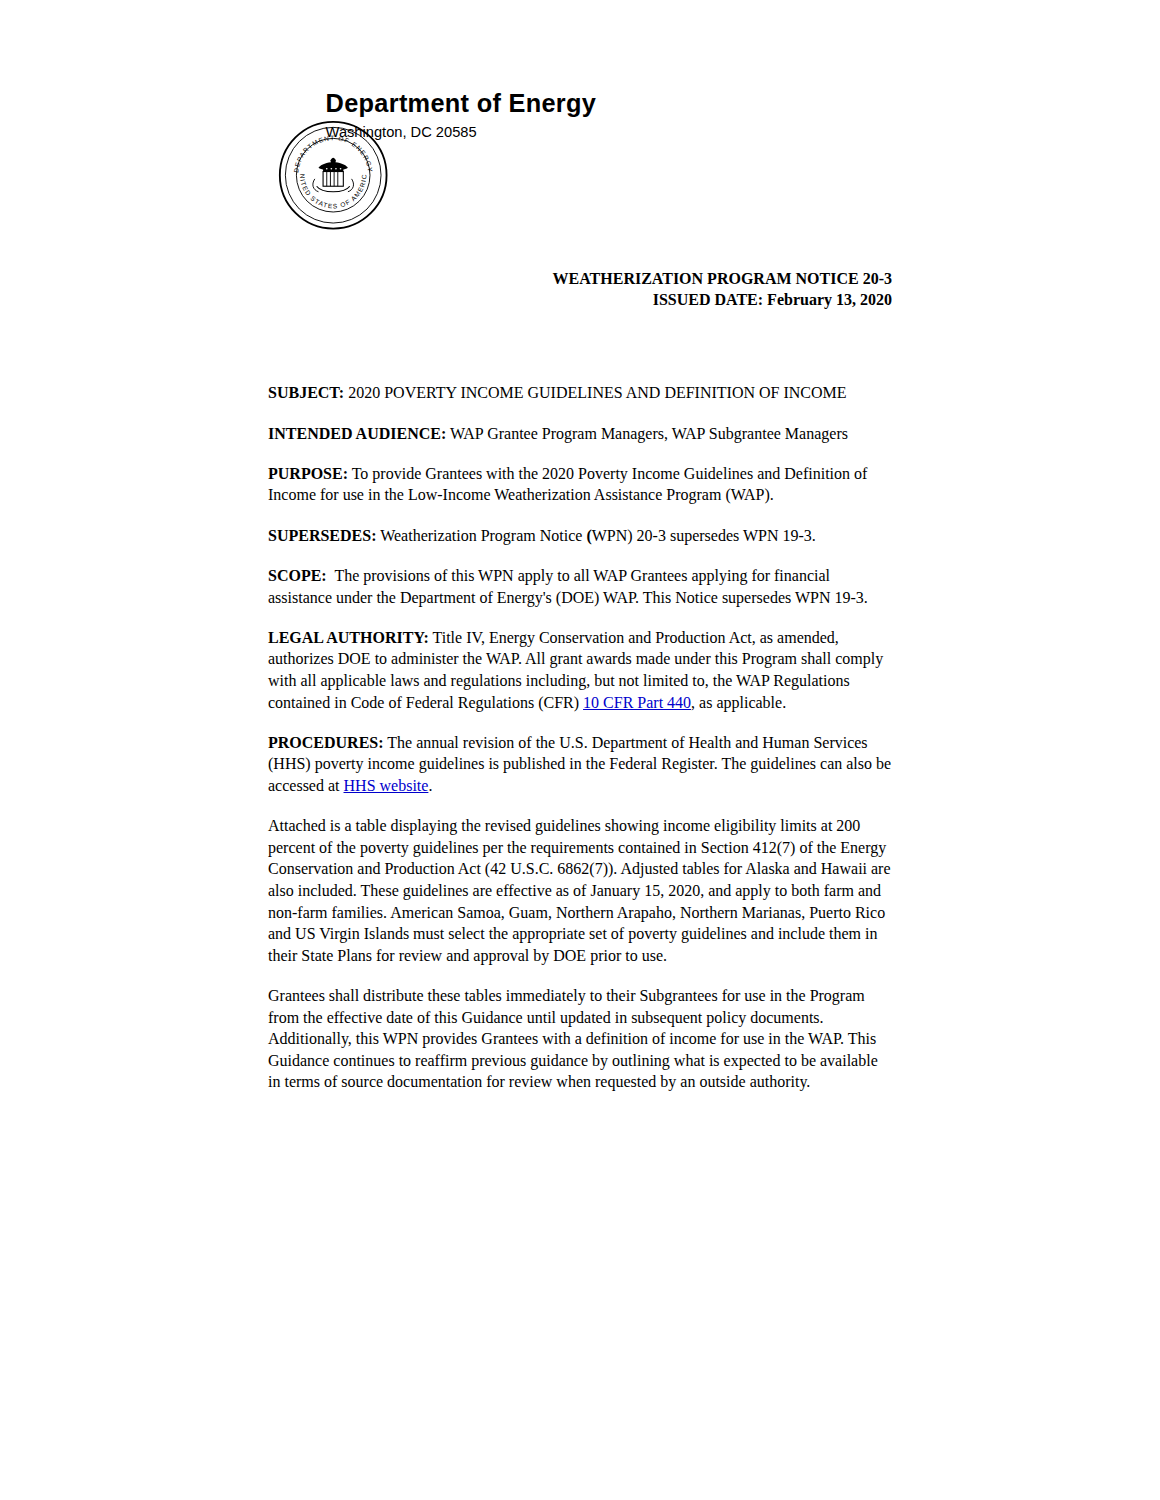DEPARTMENT OF ENERGY UNITED STATES OF AMERICA
Department of Energy
Washington, DC 20585
WEATHERIZATION PROGRAM NOTICE 20-3
ISSUED DATE: February 13, 2020
SUBJECT: 2020 POVERTY INCOME GUIDELINES AND DEFINITION OF INCOME
INTENDED AUDIENCE: WAP Grantee Program Managers, WAP Subgrantee Managers
PURPOSE: To provide Grantees with the 2020 Poverty Income Guidelines and Definition of Income for use in the Low-Income Weatherization Assistance Program (WAP).
SUPERSEDES: Weatherization Program Notice (WPN) 20-3 supersedes WPN 19-3.
SCOPE: The provisions of this WPN apply to all WAP Grantees applying for financial assistance under the Department of Energy's (DOE) WAP. This Notice supersedes WPN 19-3.
LEGAL AUTHORITY: Title IV, Energy Conservation and Production Act, as amended, authorizes DOE to administer the WAP. All grant awards made under this Program shall comply with all applicable laws and regulations including, but not limited to, the WAP Regulations contained in Code of Federal Regulations (CFR) 10 CFR Part 440, as applicable.
PROCEDURES: The annual revision of the U.S. Department of Health and Human Services (HHS) poverty income guidelines is published in the Federal Register. The guidelines can also be accessed at HHS website.
Attached is a table displaying the revised guidelines showing income eligibility limits at 200 percent of the poverty guidelines per the requirements contained in Section 412(7) of the Energy Conservation and Production Act (42 U.S.C. 6862(7)). Adjusted tables for Alaska and Hawaii are also included. These guidelines are effective as of January 15, 2020, and apply to both farm and non-farm families. American Samoa, Guam, Northern Arapaho, Northern Marianas, Puerto Rico and US Virgin Islands must select the appropriate set of poverty guidelines and include them in their State Plans for review and approval by DOE prior to use.
Grantees shall distribute these tables immediately to their Subgrantees for use in the Program from the effective date of this Guidance until updated in subsequent policy documents. Additionally, this WPN provides Grantees with a definition of income for use in the WAP. This Guidance continues to reaffirm previous guidance by outlining what is expected to be available in terms of source documentation for review when requested by an outside authority.